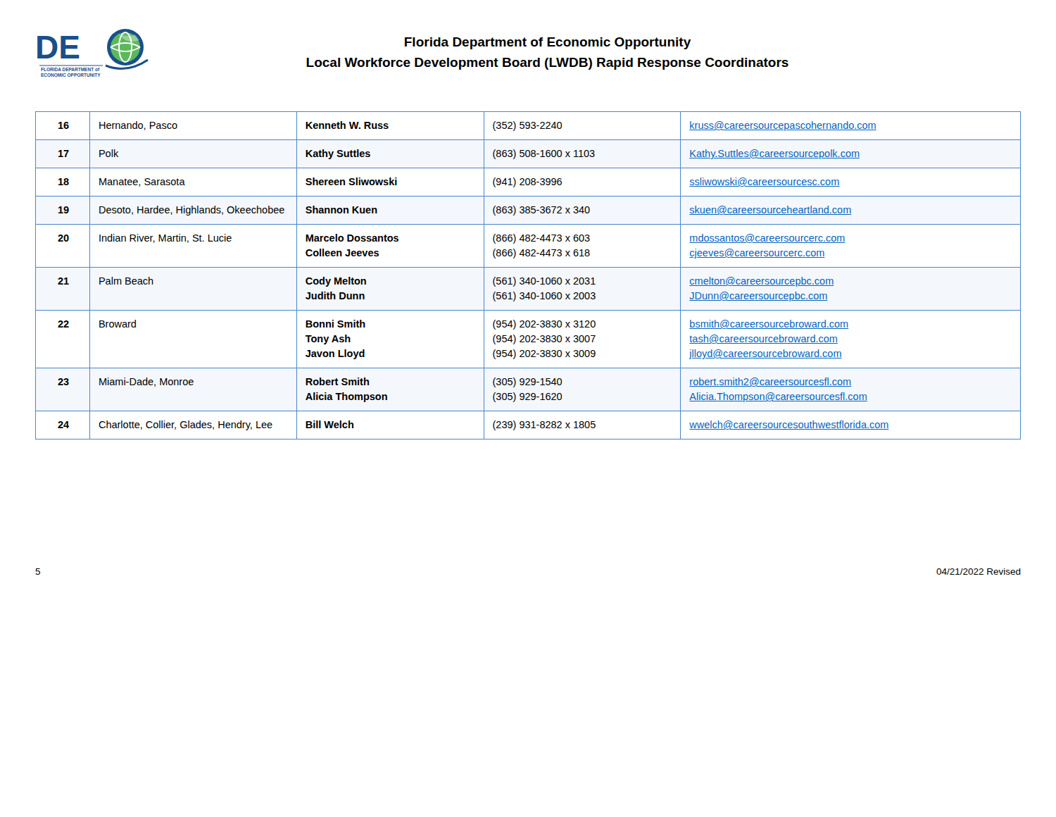DE FLORIDA DEPARTMENT of ECONOMIC OPPORTUNITY
Florida Department of Economic Opportunity
Local Workforce Development Board (LWDB) Rapid Response Coordinators
| 16 | Hernando, Pasco | Kenneth W. Russ | (352) 593-2240 | kruss@careersourcepascohernando.com |
| 17 | Polk | Kathy Suttles | (863) 508-1600 x 1103 | Kathy.Suttles@careersourcepolk.com |
| 18 | Manatee, Sarasota | Shereen Sliwowski | (941) 208-3996 | ssliwowski@careersourcesc.com |
| 19 | Desoto, Hardee, Highlands, Okeechobee | Shannon Kuen | (863) 385-3672 x 340 | skuen@careersourceheartland.com |
| 20 | Indian River, Martin, St. Lucie | Marcelo Dossantos Colleen Jeeves | (866) 482-4473 x 603 (866) 482-4473 x 618 | mdossantos@careersourcerc.com cjeeves@careersourcerc.com |
| 21 | Palm Beach | Cody Melton Judith Dunn | (561) 340-1060 x 2031 (561) 340-1060 x 2003 | cmelton@careersourcepbc.com JDunn@careersourcepbc.com |
| 22 | Broward | Bonni Smith Tony Ash Javon Lloyd | (954) 202-3830 x 3120 (954) 202-3830 x 3007 (954) 202-3830 x 3009 | bsmith@careersourcebroward.com tash@careersourcebroward.com jlloyd@careersourcebroward.com |
| 23 | Miami-Dade, Monroe | Robert Smith Alicia Thompson | (305) 929-1540 (305) 929-1620 | robert.smith2@careersourcesfl.com Alicia.Thompson@careersourcesfl.com |
| 24 | Charlotte, Collier, Glades, Hendry, Lee | Bill Welch | (239) 931-8282 x 1805 | wwelch@careersourcesouthwestflorida.com |
5 04/21/2022 Revised